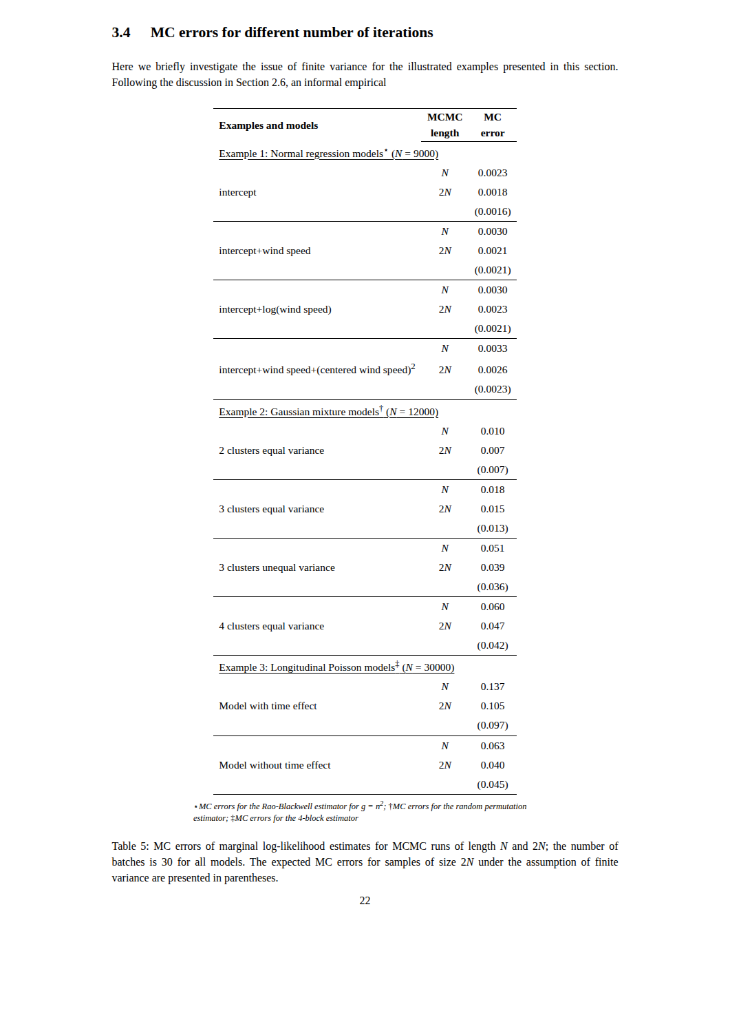3.4 MC errors for different number of iterations
Here we briefly investigate the issue of finite variance for the illustrated examples presented in this section. Following the discussion in Section 2.6, an informal empirical
| Examples and models | MCMC | MC |
| --- | --- | --- |
| length | error |
| Example 1: Normal regression models ⋆ ( N = 9000) |
| | N | 0.0023 |
| intercept | 2 N | 0.0018 |
| | | (0.0016) |
| | N | 0.0030 |
| intercept+wind speed | 2 N | 0.0021 |
| | | (0.0021) |
| | N | 0.0030 |
| intercept+log(wind speed) | 2 N | 0.0023 |
| | | (0.0021) |
| | N | 0.0033 |
| intercept+wind speed+(centered wind speed) 2 | 2 N | 0.0026 |
| | | (0.0023) |
| Example 2: Gaussian mixture models † ( N = 12000) |
| | N | 0.010 |
| 2 clusters equal variance | 2 N | 0.007 |
| | | (0.007) |
| | N | 0.018 |
| 3 clusters equal variance | 2 N | 0.015 |
| | | (0.013) |
| | N | 0.051 |
| 3 clusters unequal variance | 2 N | 0.039 |
| | | (0.036) |
| | N | 0.060 |
| 4 clusters equal variance | 2 N | 0.047 |
| | | (0.042) |
| Example 3: Longitudinal Poisson models ‡ ( N = 30000) |
| | N | 0.137 |
| Model with time effect | 2 N | 0.105 |
| | | (0.097) |
| | N | 0.063 |
| Model without time effect | 2 N | 0.040 |
| | | (0.045) |
⋆MC errors for the Rao-Blackwell estimator for g = n2; †MC errors for the random permutation estimator; ‡MC errors for the 4-block estimator
Table 5: MC errors of marginal log-likelihood estimates for MCMC runs of length N and 2N; the number of batches is 30 for all models. The expected MC errors for samples of size 2N under the assumption of finite variance are presented in parentheses.
22